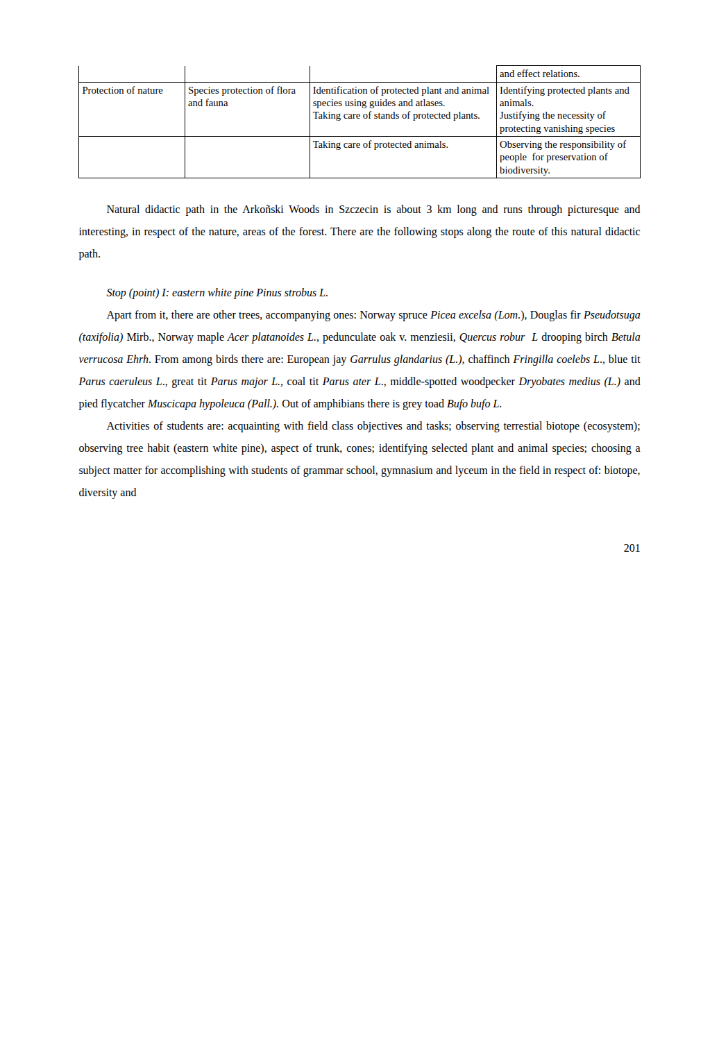| | | | and effect relations. |
| Protection of nature | Species protection of flora and fauna | Identification of protected plant and animal species using guides and atlases. Taking care of stands of protected plants. | Identifying protected plants and animals. Justifying the necessity of protecting vanishing species |
| | | Taking care of protected animals. | Observing the responsibility of people for preservation of biodiversity. |
Natural didactic path in the Arkoñski Woods in Szczecin is about 3 km long and runs through picturesque and interesting, in respect of the nature, areas of the forest. There are the following stops along the route of this natural didactic path.
Stop (point) I: eastern white pine Pinus strobus L.
Apart from it, there are other trees, accompanying ones: Norway spruce Picea excelsa (Lom.), Douglas fir Pseudotsuga (taxifolia) Mirb., Norway maple Acer platanoides L., pedunculate oak v. menziesii, Quercus robur L drooping birch Betula verrucosa Ehrh. From among birds there are: European jay Garrulus glandarius (L.), chaffinch Fringilla coelebs L., blue tit Parus caeruleus L., great tit Parus major L., coal tit Parus ater L., middle-spotted woodpecker Dryobates medius (L.) and pied flycatcher Muscicapa hypoleuca (Pall.). Out of amphibians there is grey toad Bufo bufo L.
Activities of students are: acquainting with field class objectives and tasks; observing terrestial biotope (ecosystem); observing tree habit (eastern white pine), aspect of trunk, cones; identifying selected plant and animal species; choosing a subject matter for accomplishing with students of grammar school, gymnasium and lyceum in the field in respect of: biotope, diversity and
201